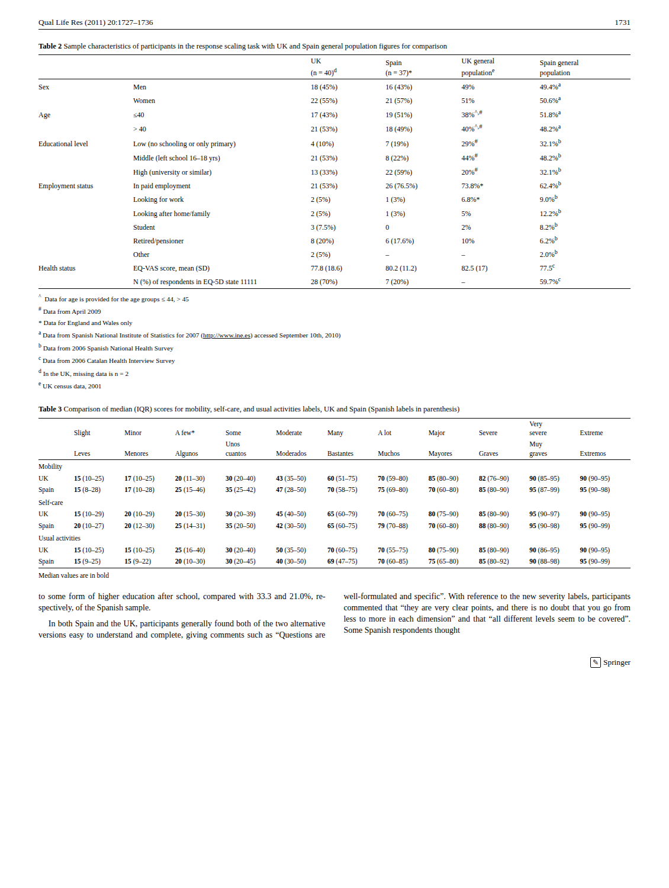Qual Life Res (2011) 20:1727–1736
1731
Table 2 Sample characteristics of participants in the response scaling task with UK and Spain general population figures for comparison
| | | UK (n = 40) d | Spain (n = 37)* | UK general population e | Spain general population |
| --- | --- | --- | --- | --- | --- |
| Sex | Men | 18 (45%) | 16 (43%) | 49% | 49.4% a |
| | Women | 22 (55%) | 21 (57%) | 51% | 50.6% a |
| Age | ≤40 | 17 (43%) | 19 (51%) | 38% ^,# | 51.8% a |
| | > 40 | 21 (53%) | 18 (49%) | 40% ^,# | 48.2% a |
| Educational level | Low (no schooling or only primary) | 4 (10%) | 7 (19%) | 29% # | 32.1% b |
| | Middle (left school 16–18 yrs) | 21 (53%) | 8 (22%) | 44% # | 48.2% b |
| | High (university or similar) | 13 (33%) | 22 (59%) | 20% # | 32.1% b |
| Employment status | In paid employment | 21 (53%) | 26 (76.5%) | 73.8%* | 62.4% b |
| | Looking for work | 2 (5%) | 1 (3%) | 6.8%* | 9.0% b |
| | Looking after home/family | 2 (5%) | 1 (3%) | 5% | 12.2% b |
| | Student | 3 (7.5%) | 0 | 2% | 8.2% b |
| | Retired/pensioner | 8 (20%) | 6 (17.6%) | 10% | 6.2% b |
| | Other | 2 (5%) | – | – | 2.0% b |
| Health status | EQ-VAS score, mean (SD) | 77.8 (18.6) | 80.2 (11.2) | 82.5 (17) | 77.5 c |
| | N (%) of respondents in EQ-5D state 11111 | 28 (70%) | 7 (20%) | – | 59.7% c |
^ Data for age is provided for the age groups ≤ 44, > 45
# Data from April 2009
* Data for England and Wales only
a Data from Spanish National Institute of Statistics for 2007 (http://www.ine.es) accessed September 10th, 2010)
b Data from 2006 Spanish National Health Survey
c Data from 2006 Catalan Health Interview Survey
d In the UK, missing data is n = 2
e UK census data, 2001
Table 3 Comparison of median (IQR) scores for mobility, self-care, and usual activities labels, UK and Spain (Spanish labels in parenthesis)
| | Slight | Minor | A few* | Some | Moderate | Many | A lot | Major | Severe | Very severe | Extreme |
| --- | --- | --- | --- | --- | --- | --- | --- | --- | --- | --- | --- |
| | Leves | Menores | Algunos | Unos cuantos | Moderados | Bastantes | Muchos | Mayores | Graves | Muy graves | Extremos |
| Mobility |
| UK | 15 (10–25) | 17 (10–25) | 20 (11–30) | 30 (20–40) | 43 (35–50) | 60 (51–75) | 70 (59–80) | 85 (80–90) | 82 (76–90) | 90 (85–95) | 90 (90–95) |
| Spain | 15 (8–28) | 17 (10–28) | 25 (15–46) | 35 (25–42) | 47 (28–50) | 70 (58–75) | 75 (69–80) | 70 (60–80) | 85 (80–90) | 95 (87–99) | 95 (90–98) |
| Self-care |
| UK | 15 (10–29) | 20 (10–29) | 20 (15–30) | 30 (20–39) | 45 (40–50) | 65 (60–79) | 70 (60–75) | 80 (75–90) | 85 (80–90) | 95 (90–97) | 90 (90–95) |
| Spain | 20 (10–27) | 20 (12–30) | 25 (14–31) | 35 (20–50) | 42 (30–50) | 65 (60–75) | 79 (70–88) | 70 (60–80) | 88 (80–90) | 95 (90–98) | 95 (90–99) |
| Usual activities |
| UK | 15 (10–25) | 15 (10–25) | 25 (16–40) | 30 (20–40) | 50 (35–50) | 70 (60–75) | 70 (55–75) | 80 (75–90) | 85 (80–90) | 90 (86–95) | 90 (90–95) |
| Spain | 15 (9–25) | 15 (9–22) | 20 (10–30) | 30 (20–45) | 40 (30–50) | 69 (47–75) | 70 (60–85) | 75 (65–80) | 85 (80–92) | 90 (88–98) | 95 (90–99) |
Median values are in bold
to some form of higher education after school, compared with 33.3 and 21.0%, respectively, of the Spanish sample.
In both Spain and the UK, participants generally found both of the two alternative versions easy to understand and complete, giving comments such as “Questions are well-formulated and specific”. With reference to the new severity labels, participants commented that “they are very clear points, and there is no doubt that you go from less to more in each dimension” and that “all different levels seem to be covered”. Some Spanish respondents thought
✎Springer